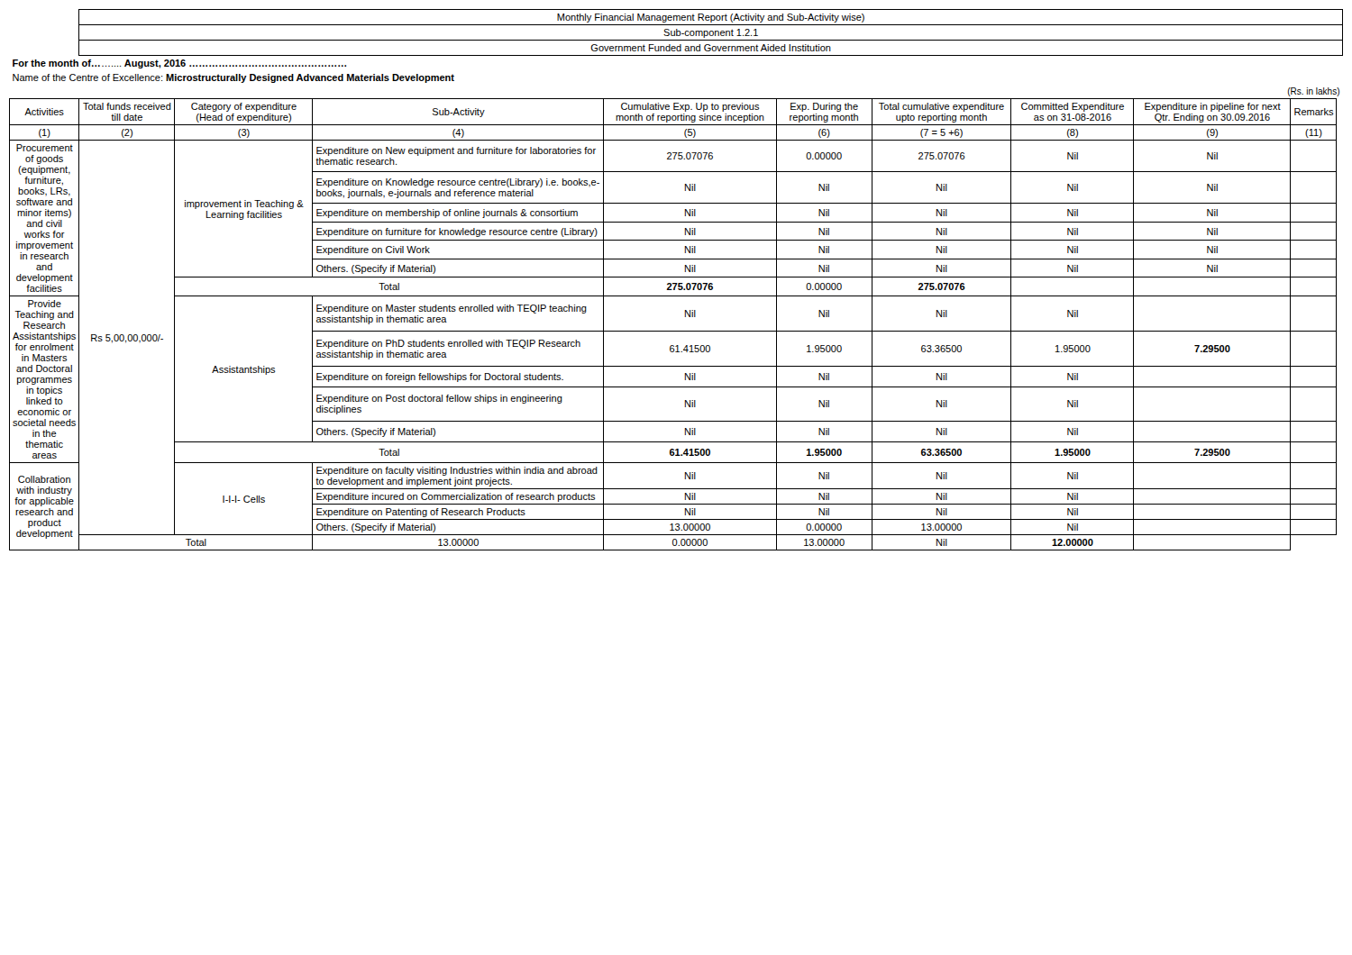| | Monthly Financial Management Report (Activity and Sub-Activity wise) |
| | Sub-component 1.2.1 |
| | Government Funded and Government Aided Institution |
| For the month of… ….... August, 2016 ………………………………………… |
| Name of the Centre of Excellence: Microstructurally Designed Advanced Materials Development |
| (Rs. in lakhs) |
| Activities | Total funds received till date | Category of expenditure (Head of expenditure) | Sub-Activity | Cumulative Exp. Up to previous month of reporting since inception | Exp. During the reporting month | Total cumulative expenditure upto reporting month | Committed Expenditure as on 31-08-2016 | Expenditure in pipeline for next Qtr. Ending on 30.09.2016 | Remarks | |
| (1) | (2) | (3) | (4) | (5) | (6) | (7 = 5 +6) | (8) | (9) | (11) | |
| Procurement of goods (equipment, furniture, books, LRs, software and minor items) and civil works for improvement in research and development facilities | Rs 5,00,00,000/- | improvement in Teaching & Learning facilities | Expenditure on New equipment and furniture for laboratories for thematic research. | 275.07076 | 0.00000 | 275.07076 | Nil | Nil | | |
| Expenditure on Knowledge resource centre(Library) i.e. books,e-books, journals, e-journals and reference material | Nil | Nil | Nil | Nil | Nil | | |
| Expenditure on membership of online journals & consortium | Nil | Nil | Nil | Nil | Nil | | |
| Expenditure on furniture for knowledge resource centre (Library) | Nil | Nil | Nil | Nil | Nil | | |
| Expenditure on Civil Work | Nil | Nil | Nil | Nil | Nil | | |
| Others. (Specify if Material) | Nil | Nil | Nil | Nil | Nil | | |
| Total | 275.07076 | 0.00000 | 275.07076 | | | | |
| Provide Teaching and Research Assistantships for enrolment in Masters and Doctoral programmes in topics linked to economic or societal needs in the thematic areas | Assistantships | Expenditure on Master students enrolled with TEQIP teaching assistantship in thematic area | Nil | Nil | Nil | Nil | | | |
| Expenditure on PhD students enrolled with TEQIP Research assistantship in thematic area | 61.41500 | 1.95000 | 63.36500 | 1.95000 | 7.29500 | | |
| Expenditure on foreign fellowships for Doctoral students. | Nil | Nil | Nil | Nil | | | |
| Expenditure on Post doctoral fellow ships in engineering disciplines | Nil | Nil | Nil | Nil | | | |
| Others. (Specify if Material) | Nil | Nil | Nil | Nil | | | |
| Total | 61.41500 | 1.95000 | 63.36500 | 1.95000 | 7.29500 | | |
| Collabration with industry for applicable research and product development | I-I-I- Cells | Expenditure on faculty visiting Industries within india and abroad to development and implement joint projects. | Nil | Nil | Nil | Nil | | | |
| Expenditure incured on Commercialization of research products | Nil | Nil | Nil | Nil | | | |
| Expenditure on Patenting of Research Products | Nil | Nil | Nil | Nil | | | |
| Others. (Specify if Material) | 13.00000 | 0.00000 | 13.00000 | Nil | | | |
| Total | 13.00000 | 0.00000 | 13.00000 | Nil | 12.00000 | | |